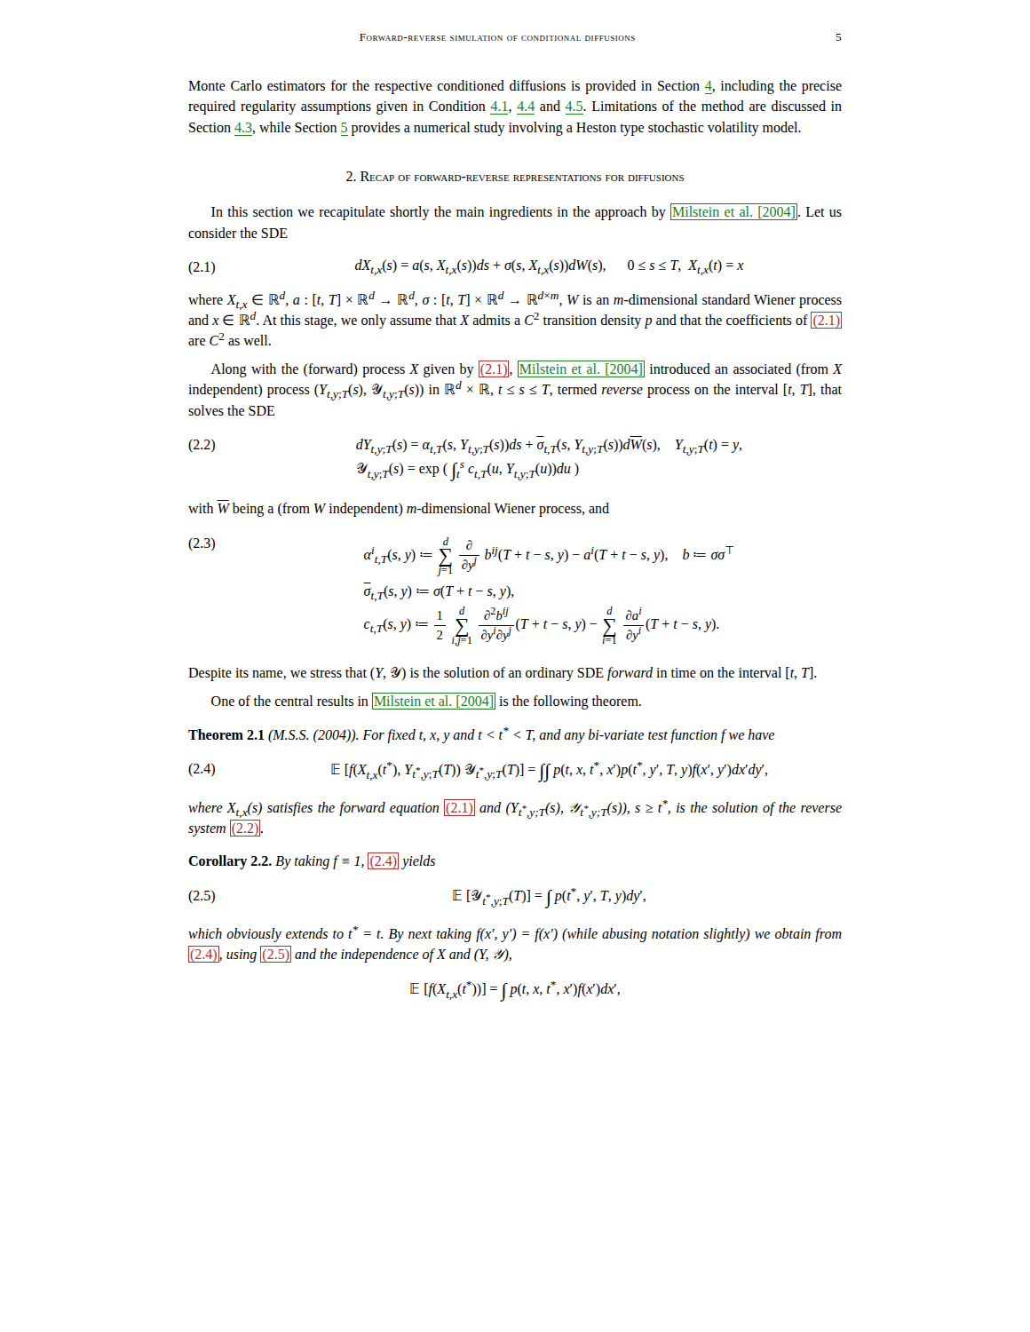Forward-reverse simulation of conditional diffusions 5
Monte Carlo estimators for the respective conditioned diffusions is provided in Section 4, including the precise required regularity assumptions given in Condition 4.1, 4.4 and 4.5. Limitations of the method are discussed in Section 4.3, while Section 5 provides a numerical study involving a Heston type stochastic volatility model.
2. Recap of forward-reverse representations for diffusions
In this section we recapitulate shortly the main ingredients in the approach by Milstein et al. [2004]. Let us consider the SDE
(2.1) dXt,x(s) = a(s, Xt,x(s))ds + σ(s, Xt,x(s))dW(s), 0 ≤ s ≤ T, Xt,x(t) = x
where Xt,x ∈ ℝd, a : [t, T] × ℝd → ℝd, σ : [t, T] × ℝd → ℝd×m, W is an m-dimensional standard Wiener process and x ∈ ℝd. At this stage, we only assume that X admits a C2 transition density p and that the coefficients of (2.1) are C2 as well.
Along with the (forward) process X given by (2.1), Milstein et al. [2004] introduced an associated (from X independent) process (Yt,y;T(s), 𝒴t,y;T(s)) in ℝd × ℝ, t ≤ s ≤ T, termed reverse process on the interval [t, T], that solves the SDE
(2.2)
dYt,y;T(s) = αt,T(s, Yt,y;T(s))ds + σt,T(s, Yt,y;T(s))dW(s), Yt,y;T(t) = y,
𝒴t,y;T(s) = exp ( ∫ts ct,T(u, Yt,y;T(u))du )
with W being a (from W independent) m-dimensional Wiener process, and
(2.3)
αit,T(s, y) ≔ d∑j=1 ∂∂yj bij(T + t − s, y) − ai(T + t − s, y), b ≔ σσ⊤
σt,T(s, y) ≔ σ(T + t − s, y),
ct,T(s, y) ≔ 12 d∑i,j=1 ∂2bij∂yi∂yj(T + t − s, y) − d∑i=1 ∂ai∂yi(T + t − s, y).
Despite its name, we stress that (Y, 𝒴) is the solution of an ordinary SDE forward in time on the interval [t, T].
One of the central results in Milstein et al. [2004] is the following theorem.
Theorem 2.1 (M.S.S. (2004)). For fixed t, x, y and t < t* < T, and any bi-variate test function f we have
(2.4) 𝔼 [f(Xt,x(t*), Yt*,y;T(T)) 𝒴t*,y;T(T)] = ∫∫ p(t, x, t*, x′)p(t*, y′, T, y)f(x′, y′)dx′dy′,
where Xt,x(s) satisfies the forward equation (2.1) and (Yt*,y;T(s), 𝒴t*,y;T(s)), s ≥ t*, is the solution of the reverse system (2.2).
Corollary 2.2. By taking f ≡ 1, (2.4) yields
(2.5) 𝔼 [𝒴t*,y;T(T)] = ∫ p(t*, y′, T, y)dy′,
which obviously extends to t* = t. By next taking f(x′, y′) = f(x′) (while abusing notation slightly) we obtain from (2.4), using (2.5) and the independence of X and (Y, 𝒴),
𝔼 [f(Xt,x(t*))] = ∫ p(t, x, t*, x′)f(x′)dx′,